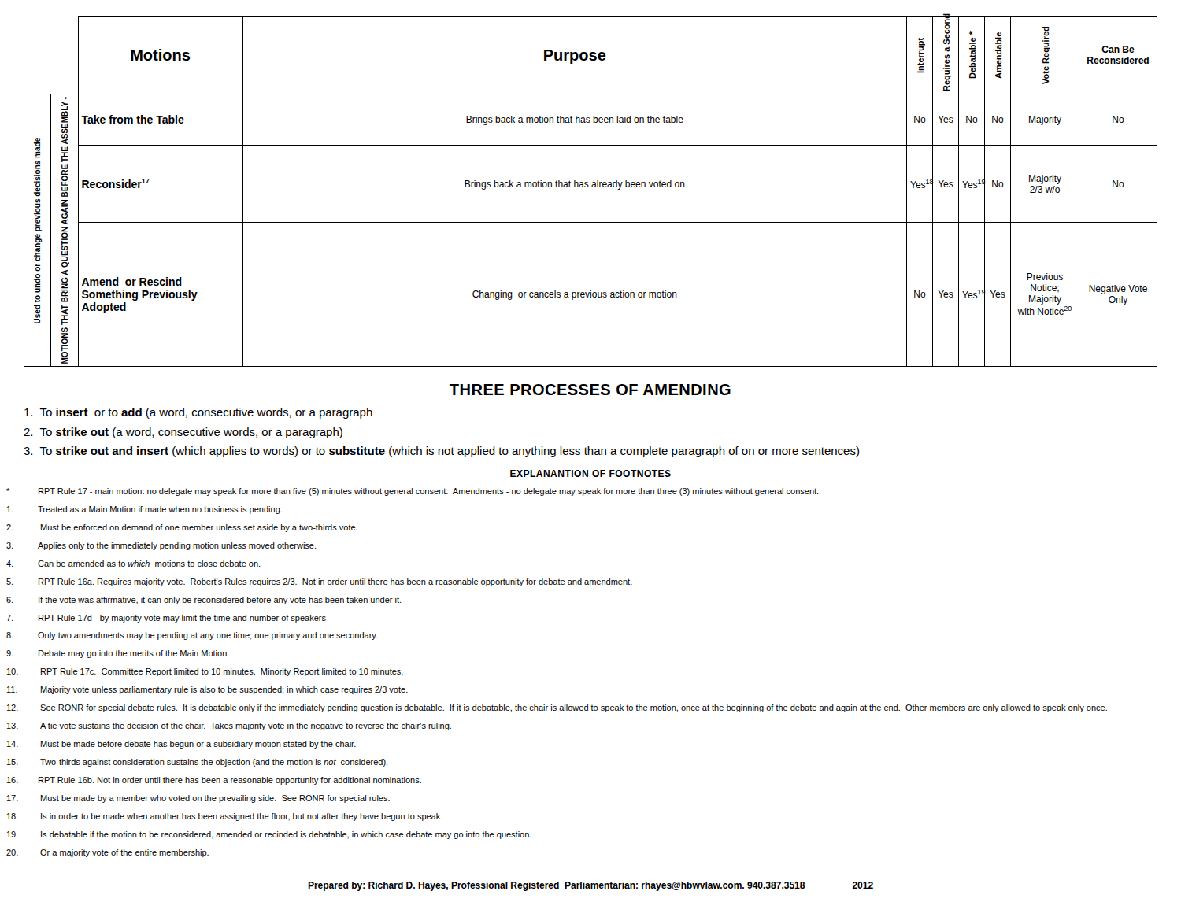| | | Motions | Purpose | Interrupt | Requires a Second | Debatable * | Amendable | Vote Required | Can Be Reconsidered |
| --- | --- | --- | --- | --- | --- | --- | --- | --- | --- |
| Used to undo or change previous decisions made | MOTIONS THAT BRING A QUESTION AGAIN BEFORE THE ASSEMBLY - | Take from the Table | Brings back a motion that has been laid on the table | No | Yes | No | No | Majority | No |
| Reconsider 17 | Brings back a motion that has already been voted on | Yes 18 | Yes | Yes 19 | No | Majority 2/3 w/o | No |
| Amend or Rescind Something Previously Adopted | Changing or cancels a previous action or motion | No | Yes | Yes 19 | Yes | Previous Notice; Majority with Notice 20 | Negative Vote Only |
THREE PROCESSES OF AMENDING
1. To insert or to add (a word, consecutive words, or a paragraph
2. To strike out (a word, consecutive words, or a paragraph)
3. To strike out and insert (which applies to words) or to substitute (which is not applied to anything less than a complete paragraph of on or more sentences)
EXPLANANTION OF FOOTNOTES
*RPT Rule 17 - main motion: no delegate may speak for more than five (5) minutes without general consent. Amendments - no delegate may speak for more than three (3) minutes without general consent.
1. Treated as a Main Motion if made when no business is pending.
2. Must be enforced on demand of one member unless set aside by a two-thirds vote.
3. Applies only to the immediately pending motion unless moved otherwise.
4. Can be amended as to which motions to close debate on.
5. RPT Rule 16a. Requires majority vote. Robert's Rules requires 2/3. Not in order until there has been a reasonable opportunity for debate and amendment.
6. If the vote was affirmative, it can only be reconsidered before any vote has been taken under it.
7. RPT Rule 17d - by majority vote may limit the time and number of speakers
8. Only two amendments may be pending at any one time; one primary and one secondary.
9. Debate may go into the merits of the Main Motion.
10. RPT Rule 17c. Committee Report limited to 10 minutes. Minority Report limited to 10 minutes.
11. Majority vote unless parliamentary rule is also to be suspended; in which case requires 2/3 vote.
12. See RONR for special debate rules. It is debatable only if the immediately pending question is debatable. If it is debatable, the chair is allowed to speak to the motion, once at the beginning of the debate and again at the end. Other members are only allowed to speak only once.
13. A tie vote sustains the decision of the chair. Takes majority vote in the negative to reverse the chair's ruling.
14. Must be made before debate has begun or a subsidiary motion stated by the chair.
15. Two-thirds against consideration sustains the objection (and the motion is not considered).
16. RPT Rule 16b. Not in order until there has been a reasonable opportunity for additional nominations.
17. Must be made by a member who voted on the prevailing side. See RONR for special rules.
18. Is in order to be made when another has been assigned the floor, but not after they have begun to speak.
19. Is debatable if the motion to be reconsidered, amended or recinded is debatable, in which case debate may go into the question.
20. Or a majority vote of the entire membership.
Prepared by: Richard D. Hayes, Professional Registered Parliamentarian: rhayes@hbwvlaw.com. 940.387.35182012